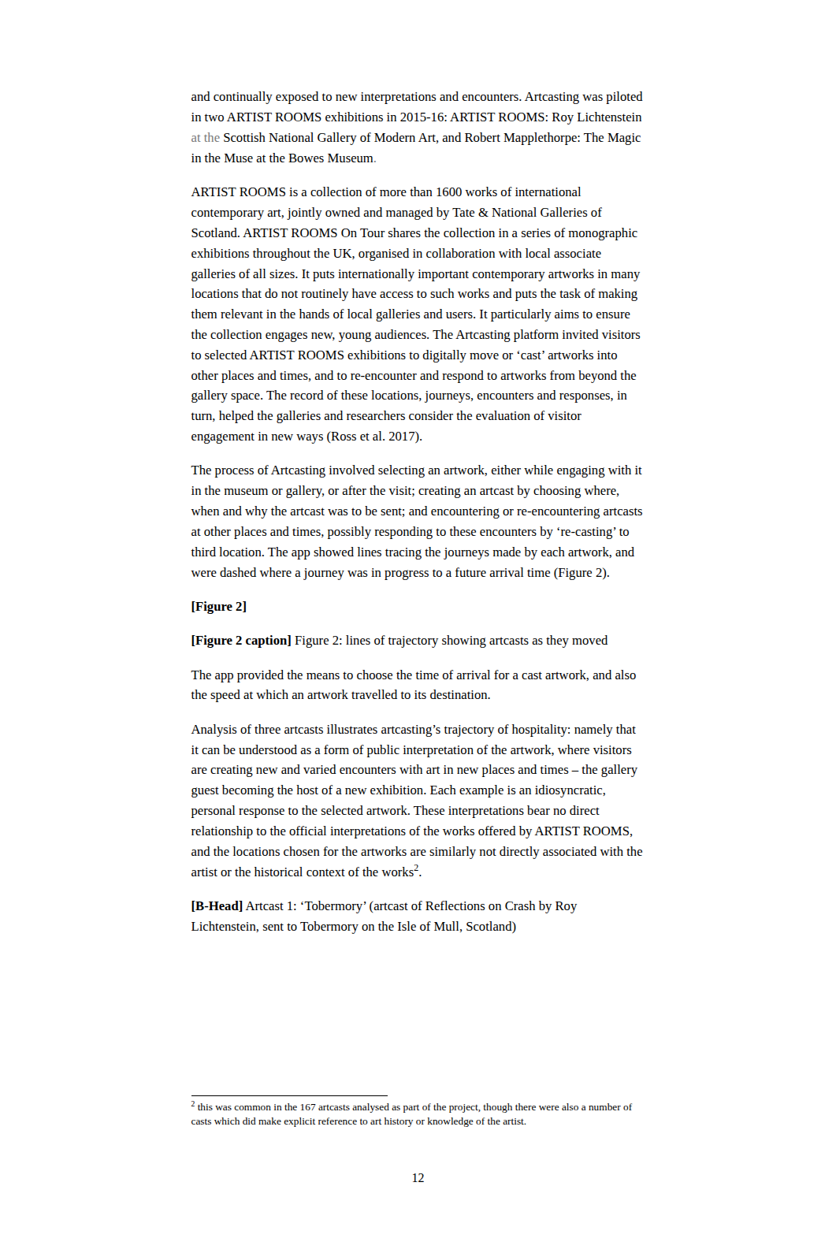and continually exposed to new interpretations and encounters. Artcasting was piloted in two ARTIST ROOMS exhibitions in 2015-16: ARTIST ROOMS: Roy Lichtenstein at the Scottish National Gallery of Modern Art, and Robert Mapplethorpe: The Magic in the Muse at the Bowes Museum.
ARTIST ROOMS is a collection of more than 1600 works of international contemporary art, jointly owned and managed by Tate & National Galleries of Scotland. ARTIST ROOMS On Tour shares the collection in a series of monographic exhibitions throughout the UK, organised in collaboration with local associate galleries of all sizes. It puts internationally important contemporary artworks in many locations that do not routinely have access to such works and puts the task of making them relevant in the hands of local galleries and users. It particularly aims to ensure the collection engages new, young audiences. The Artcasting platform invited visitors to selected ARTIST ROOMS exhibitions to digitally move or ‘cast’ artworks into other places and times, and to re-encounter and respond to artworks from beyond the gallery space. The record of these locations, journeys, encounters and responses, in turn, helped the galleries and researchers consider the evaluation of visitor engagement in new ways (Ross et al. 2017).
The process of Artcasting involved selecting an artwork, either while engaging with it in the museum or gallery, or after the visit; creating an artcast by choosing where, when and why the artcast was to be sent; and encountering or re-encountering artcasts at other places and times, possibly responding to these encounters by ‘re-casting’ to third location. The app showed lines tracing the journeys made by each artwork, and were dashed where a journey was in progress to a future arrival time (Figure 2).
[Figure 2]
[Figure 2 caption] Figure 2: lines of trajectory showing artcasts as they moved
The app provided the means to choose the time of arrival for a cast artwork, and also the speed at which an artwork travelled to its destination.
Analysis of three artcasts illustrates artcasting’s trajectory of hospitality: namely that it can be understood as a form of public interpretation of the artwork, where visitors are creating new and varied encounters with art in new places and times – the gallery guest becoming the host of a new exhibition. Each example is an idiosyncratic, personal response to the selected artwork. These interpretations bear no direct relationship to the official interpretations of the works offered by ARTIST ROOMS, and the locations chosen for the artworks are similarly not directly associated with the artist or the historical context of the works2.
[B-Head] Artcast 1: ‘Tobermory’ (artcast of Reflections on Crash by Roy Lichtenstein, sent to Tobermory on the Isle of Mull, Scotland)
2 this was common in the 167 artcasts analysed as part of the project, though there were also a number of casts which did make explicit reference to art history or knowledge of the artist.
12